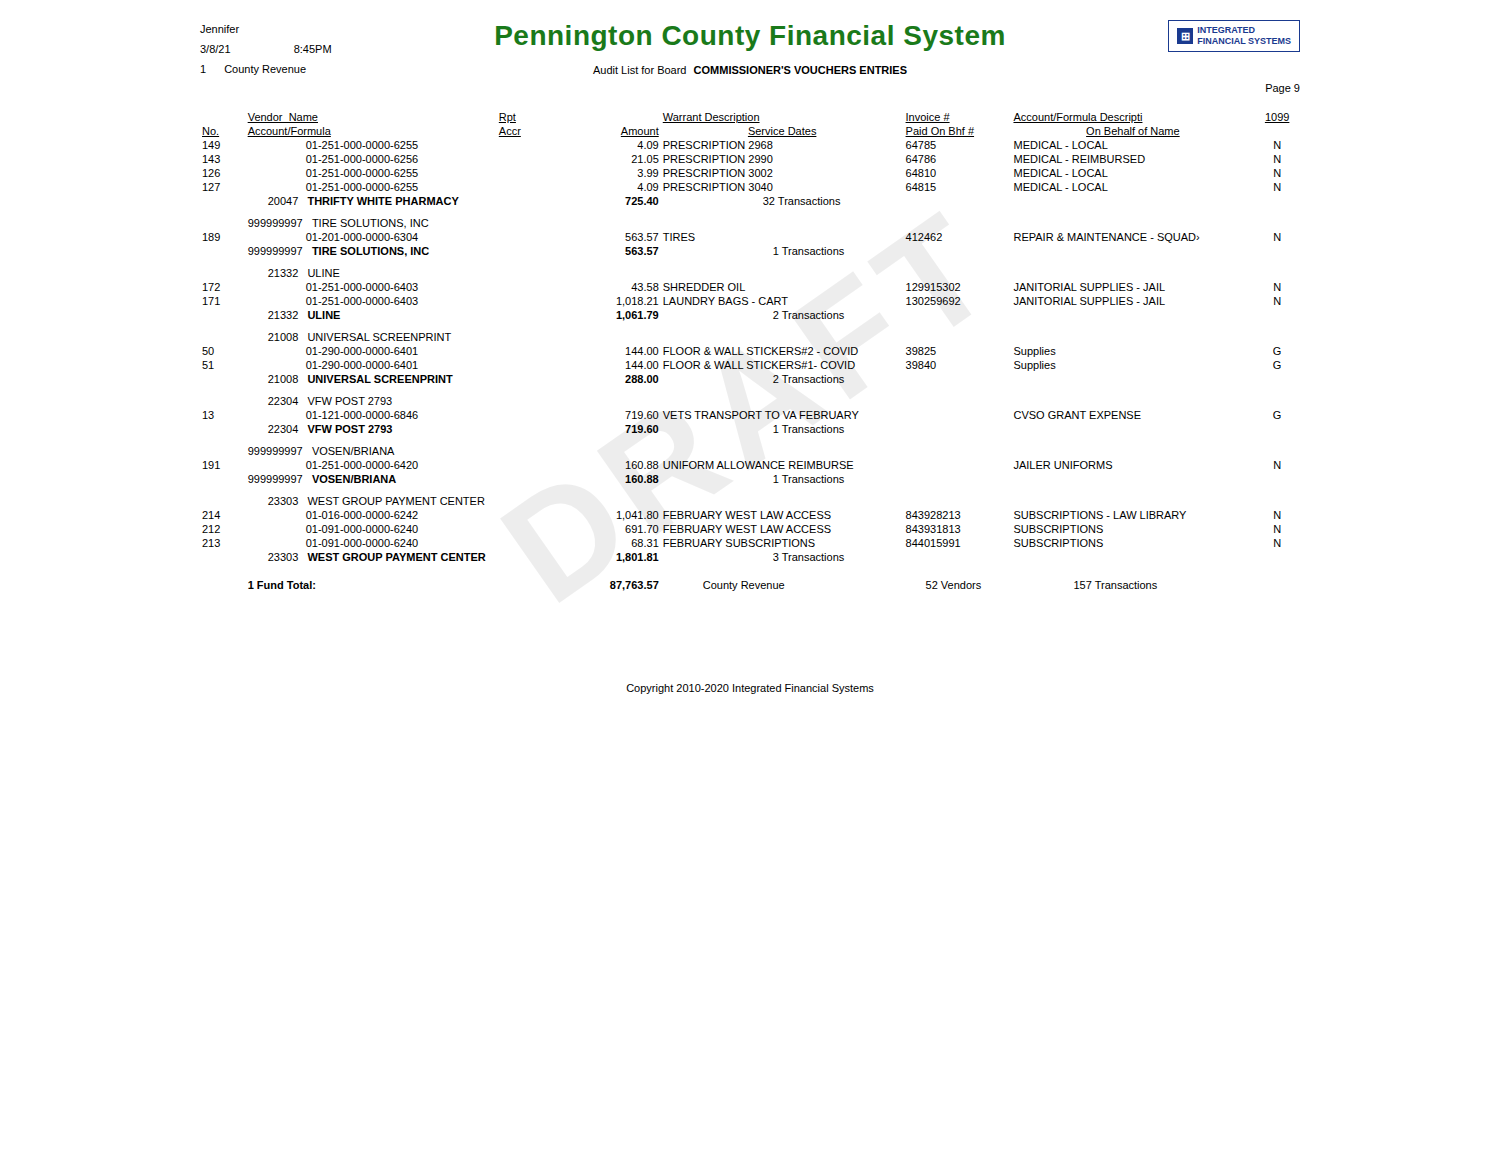DRAFT
Jennifer
3/8/21 8:45PM
1 County Revenue
Pennington County Financial System
Audit List for Board COMMISSIONER'S VOUCHERS ENTRIES
⊞INTEGRATED
FINANCIAL SYSTEMS
Page 9
| | Vendor Name | Rpt | | Warrant Description | Invoice # | Account/Formula Descripti | 1099 |
| --- | --- | --- | --- | --- | --- | --- | --- |
| No. | Account/Formula | Accr | Amount | Service Dates | Paid On Bhf # | On Behalf of Name | |
| 149 | 01-251-000-0000-6255 | | 4.09 | PRESCRIPTION 2968 | 64785 | MEDICAL - LOCAL | N |
| 143 | 01-251-000-0000-6256 | | 21.05 | PRESCRIPTION 2990 | 64786 | MEDICAL - REIMBURSED | N |
| 126 | 01-251-000-0000-6255 | | 3.99 | PRESCRIPTION 3002 | 64810 | MEDICAL - LOCAL | N |
| 127 | 01-251-000-0000-6255 | | 4.09 | PRESCRIPTION 3040 | 64815 | MEDICAL - LOCAL | N |
| | 20047 THRIFTY WHITE PHARMACY | | 725.40 | 32 Transactions | | | |
| | 999999997 TIRE SOLUTIONS, INC | | | | | | |
| 189 | 01-201-000-0000-6304 | | 563.57 | TIRES | 412462 | REPAIR & MAINTENANCE - SQUAD› | N |
| | 999999997 TIRE SOLUTIONS, INC | | 563.57 | 1 Transactions | | | |
| | 21332 ULINE | | | | | | |
| 172 | 01-251-000-0000-6403 | | 43.58 | SHREDDER OIL | 129915302 | JANITORIAL SUPPLIES - JAIL | N |
| 171 | 01-251-000-0000-6403 | | 1,018.21 | LAUNDRY BAGS - CART | 130259692 | JANITORIAL SUPPLIES - JAIL | N |
| | 21332 ULINE | | 1,061.79 | 2 Transactions | | | |
| | 21008 UNIVERSAL SCREENPRINT | | | | | | |
| 50 | 01-290-000-0000-6401 | | 144.00 | FLOOR & WALL STICKERS#2 - COVID | 39825 | Supplies | G |
| 51 | 01-290-000-0000-6401 | | 144.00 | FLOOR & WALL STICKERS#1- COVID | 39840 | Supplies | G |
| | 21008 UNIVERSAL SCREENPRINT | | 288.00 | 2 Transactions | | | |
| | 22304 VFW POST 2793 | | | | | | |
| 13 | 01-121-000-0000-6846 | | 719.60 | VETS TRANSPORT TO VA FEBRUARY | | CVSO GRANT EXPENSE | G |
| | 22304 VFW POST 2793 | | 719.60 | 1 Transactions | | | |
| | 999999997 VOSEN/BRIANA | | | | | | |
| 191 | 01-251-000-0000-6420 | | 160.88 | UNIFORM ALLOWANCE REIMBURSE | | JAILER UNIFORMS | N |
| | 999999997 VOSEN/BRIANA | | 160.88 | 1 Transactions | | | |
| | 23303 WEST GROUP PAYMENT CENTER | | | | | | |
| 214 | 01-016-000-0000-6242 | | 1,041.80 | FEBRUARY WEST LAW ACCESS | 843928213 | SUBSCRIPTIONS - LAW LIBRARY | N |
| 212 | 01-091-000-0000-6240 | | 691.70 | FEBRUARY WEST LAW ACCESS | 843931813 | SUBSCRIPTIONS | N |
| 213 | 01-091-000-0000-6240 | | 68.31 | FEBRUARY SUBSCRIPTIONS | 844015991 | SUBSCRIPTIONS | N |
| | 23303 WEST GROUP PAYMENT CENTER | | 1,801.81 | 3 Transactions | | | |
| | 1 Fund Total: | | 87,763.57 | County Revenue | 52 Vendors | 157 Transactions | |
Copyright 2010-2020 Integrated Financial Systems